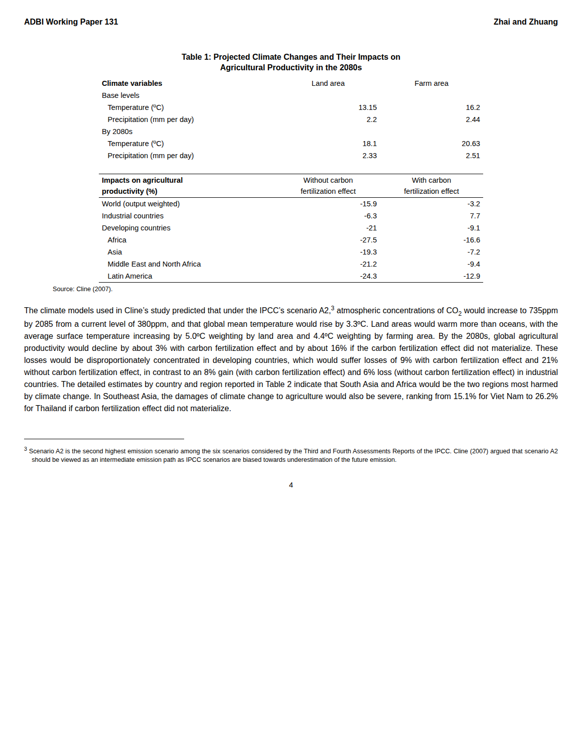ADBI Working Paper 131 Zhai and Zhuang
Table 1: Projected Climate Changes and Their Impacts on
Agricultural Productivity in the 2080s
| Climate variables | Land area | Farm area |
| Base levels | | |
| Temperature (ºC) | 13.15 | 16.2 |
| Precipitation (mm per day) | 2.2 | 2.44 |
| By 2080s | | |
| Temperature (ºC) | 18.1 | 20.63 |
| Precipitation (mm per day) | 2.33 | 2.51 |
| Impacts on agricultural productivity (%) | Without carbon fertilization effect | With carbon fertilization effect |
| World (output weighted) | -15.9 | -3.2 |
| Industrial countries | -6.3 | 7.7 |
| Developing countries | -21 | -9.1 |
| Africa | -27.5 | -16.6 |
| Asia | -19.3 | -7.2 |
| Middle East and North Africa | -21.2 | -9.4 |
| Latin America | -24.3 | -12.9 |
Source: Cline (2007).
The climate models used in Cline’s study predicted that under the IPCC’s scenario A2,3 atmospheric concentrations of CO2 would increase to 735ppm by 2085 from a current level of 380ppm, and that global mean temperature would rise by 3.3ºC. Land areas would warm more than oceans, with the average surface temperature increasing by 5.0ºC weighting by land area and 4.4ºC weighting by farming area. By the 2080s, global agricultural productivity would decline by about 3% with carbon fertilization effect and by about 16% if the carbon fertilization effect did not materialize. These losses would be disproportionately concentrated in developing countries, which would suffer losses of 9% with carbon fertilization effect and 21% without carbon fertilization effect, in contrast to an 8% gain (with carbon fertilization effect) and 6% loss (without carbon fertilization effect) in industrial countries. The detailed estimates by country and region reported in Table 2 indicate that South Asia and Africa would be the two regions most harmed by climate change. In Southeast Asia, the damages of climate change to agriculture would also be severe, ranking from 15.1% for Viet Nam to 26.2% for Thailand if carbon fertilization effect did not materialize.
3 Scenario A2 is the second highest emission scenario among the six scenarios considered by the Third and Fourth Assessments Reports of the IPCC. Cline (2007) argued that scenario A2 should be viewed as an intermediate emission path as IPCC scenarios are biased towards underestimation of the future emission.
4